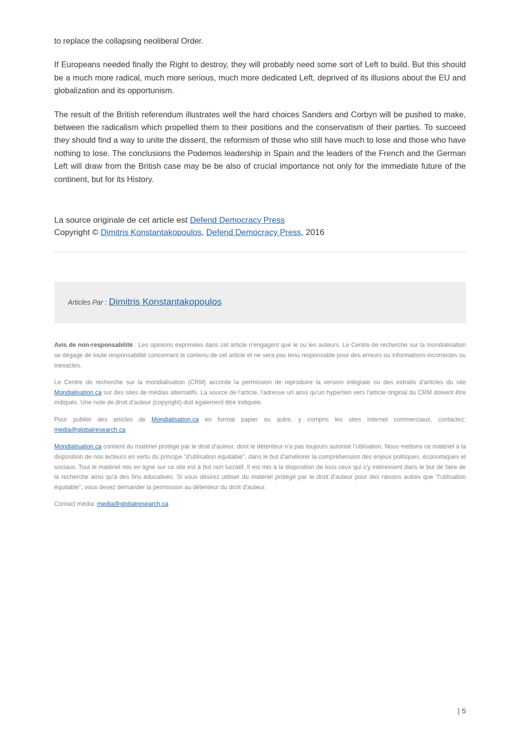to replace the collapsing neoliberal Order.
If Europeans needed finally the Right to destroy, they will probably need some sort of Left to build. But this should be a much more radical, much more serious, much more dedicated Left, deprived of its illusions about the EU and globalization and its opportunism.
The result of the British referendum illustrates well the hard choices Sanders and Corbyn will be pushed to make, between the radicalism which propelled them to their positions and the conservatism of their parties. To succeed they should find a way to unite the dissent, the reformism of those who still have much to lose and those who have nothing to lose. The conclusions the Podemos leadership in Spain and the leaders of the French and the German Left will draw from the British case may be be also of crucial importance not only for the immediate future of the continent, but for its History.
La source originale de cet article est Defend Democracy Press
Copyright © Dimitris Konstantakopoulos, Defend Democracy Press, 2016
Articles Par : Dimitris Konstantakopoulos
Avis de non-responsabilité : Les opinions exprimées dans cet article n'engagent que le ou les auteurs. Le Centre de recherche sur la mondialisation se dégage de toute responsabilité concernant le contenu de cet article et ne sera pas tenu responsable pour des erreurs ou informations incorrectes ou inexactes.
Le Centre de recherche sur la mondialisation (CRM) accorde la permission de reproduire la version intégrale ou des extraits d'articles du site Mondialisation.ca sur des sites de médias alternatifs. La source de l'article, l'adresse url ainsi qu'un hyperlien vers l'article original du CRM doivent être indiqués. Une note de droit d'auteur (copyright) doit également être indiquée.
Pour publier des articles de Mondialisation.ca en format papier ou autre, y compris les sites Internet commerciaux, contactez: media@globalresearch.ca
Mondialisation.ca contient du matériel protégé par le droit d'auteur, dont le détenteur n'a pas toujours autorisé l’utilisation. Nous mettons ce matériel à la disposition de nos lecteurs en vertu du principe "d'utilisation équitable", dans le but d'améliorer la compréhension des enjeux politiques, économiques et sociaux. Tout le matériel mis en ligne sur ce site est à but non lucratif. Il est mis à la disposition de tous ceux qui s'y intéressent dans le but de faire de la recherche ainsi qu'à des fins éducatives. Si vous désirez utiliser du matériel protégé par le droit d'auteur pour des raisons autres que "l'utilisation équitable", vous devez demander la permission au détenteur du droit d'auteur.
Contact média: media@globalresearch.ca
| 5